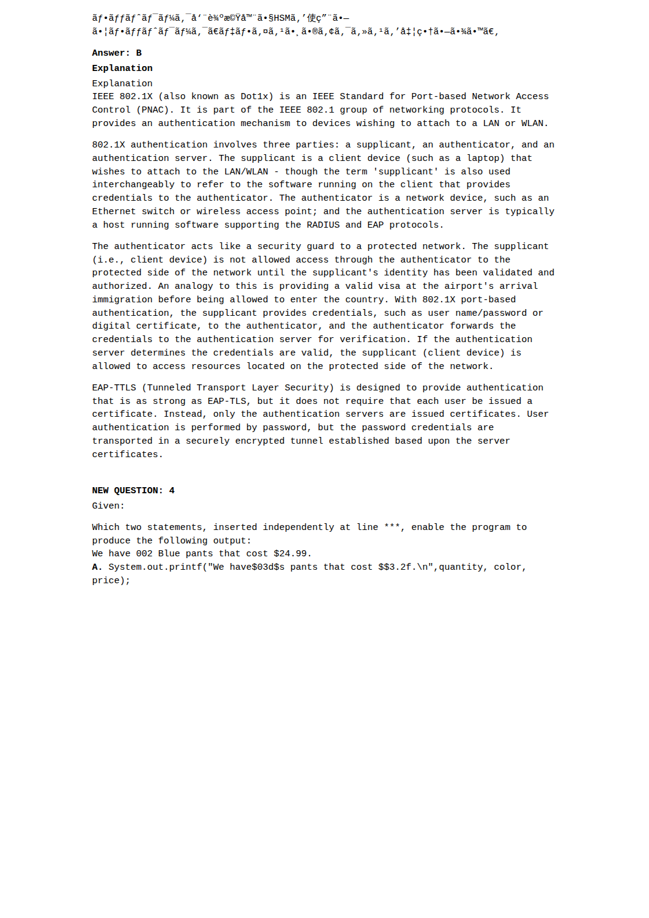ãƒ•ãƒƒãƒˆãƒ¯ãƒ¼ã‚¯å‘¨è¾ºæ©Ÿå™¨ã•§HSMã‚’使ç”¨ã•—ã•¦ãƒ•ãƒƒãƒˆãƒ¯ãƒ¼ã‚¯ã€ãƒ‡ãƒ•ã‚¤ã‚¹ã•¸ã•®ã‚¢ã‚¯ã‚»ã‚¹ã‚’å‡¦ç•†ã•—ã•¾ã•™ã€‚
Answer: B
Explanation
Explanation
IEEE 802.1X (also known as Dot1x) is an IEEE Standard for Port-based Network Access Control (PNAC). It is part of the IEEE 802.1 group of networking protocols. It provides an authentication mechanism to devices wishing to attach to a LAN or WLAN.
802.1X authentication involves three parties: a supplicant, an authenticator, and an authentication server. The supplicant is a client device (such as a laptop) that wishes to attach to the LAN/WLAN - though the term 'supplicant' is also used interchangeably to refer to the software running on the client that provides credentials to the authenticator. The authenticator is a network device, such as an Ethernet switch or wireless access point; and the authentication server is typically a host running software supporting the RADIUS and EAP protocols.
The authenticator acts like a security guard to a protected network. The supplicant (i.e., client device) is not allowed access through the authenticator to the protected side of the network until the supplicant's identity has been validated and authorized. An analogy to this is providing a valid visa at the airport's arrival immigration before being allowed to enter the country. With 802.1X port-based authentication, the supplicant provides credentials, such as user name/password or digital certificate, to the authenticator, and the authenticator forwards the credentials to the authentication server for verification. If the authentication server determines the credentials are valid, the supplicant (client device) is allowed to access resources located on the protected side of the network.
EAP-TTLS (Tunneled Transport Layer Security) is designed to provide authentication that is as strong as EAP-TLS, but it does not require that each user be issued a certificate. Instead, only the authentication servers are issued certificates. User authentication is performed by password, but the password credentials are transported in a securely encrypted tunnel established based upon the server certificates.
NEW QUESTION: 4
Given:
Which two statements, inserted independently at line ***, enable the program to produce the following output:
We have 002 Blue pants that cost $24.99.
A. System.out.printf("We have$03d$s pants that cost $$3.2f.\n",quantity, color, price);